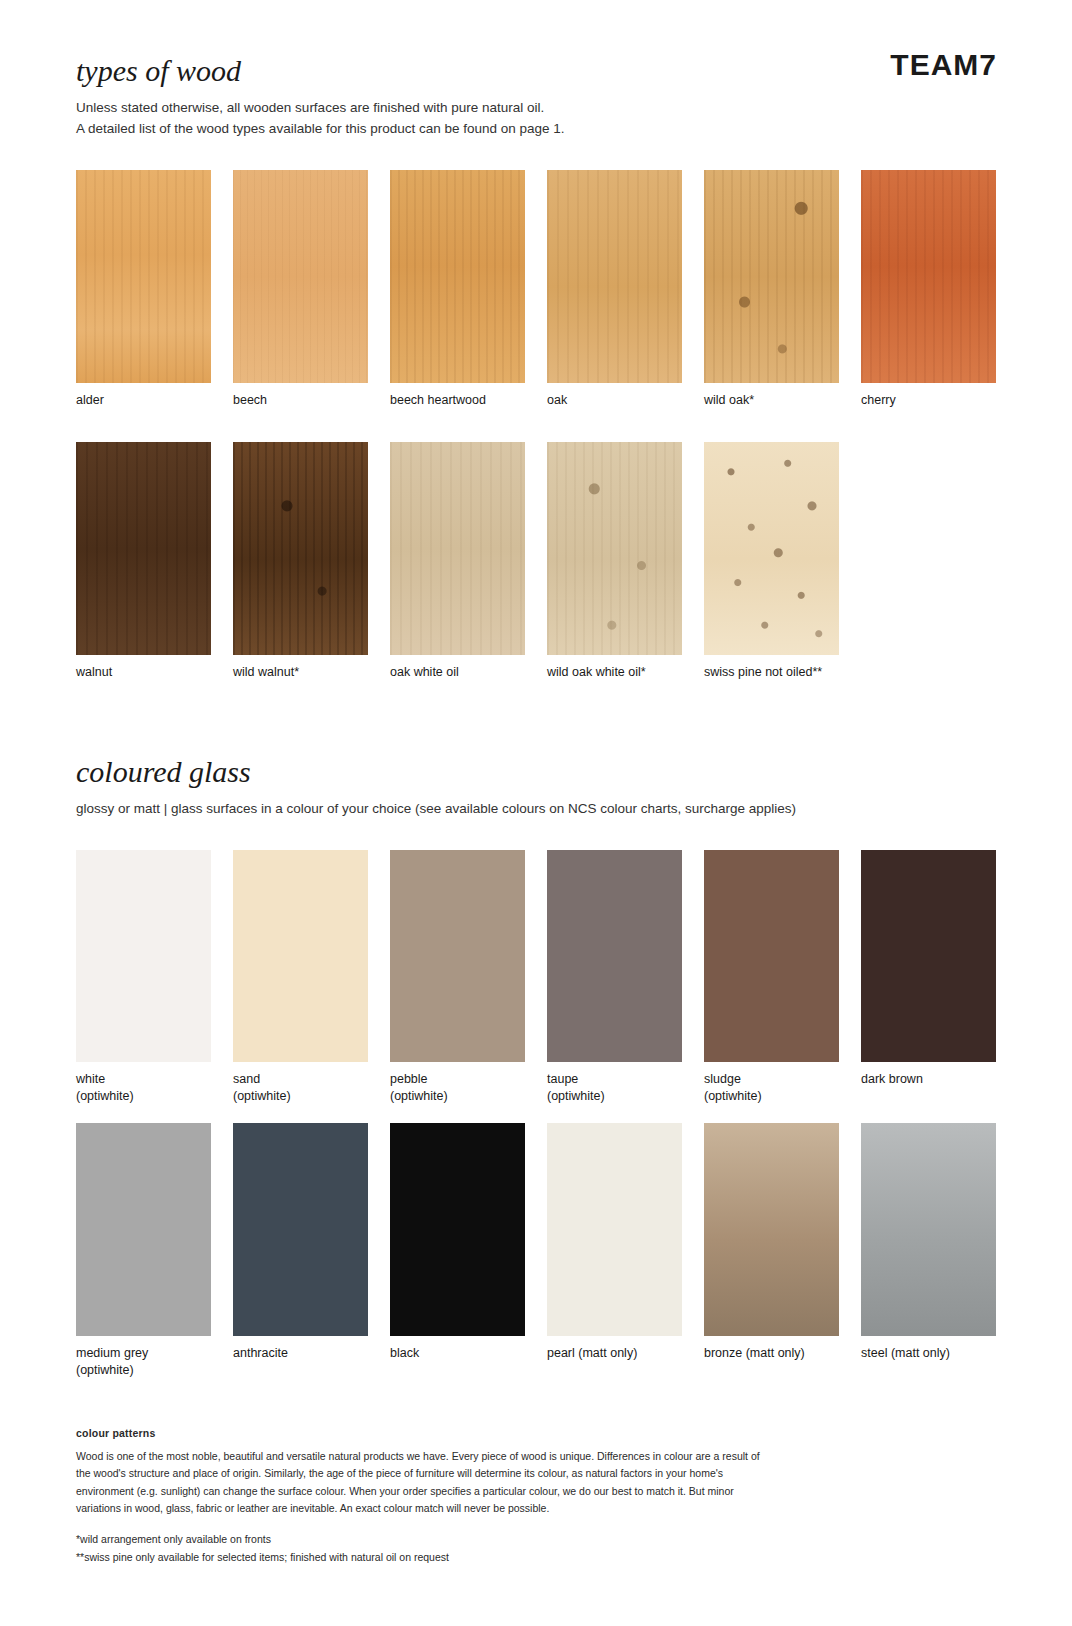TEAM7
types of wood
Unless stated otherwise, all wooden surfaces are finished with pure natural oil.
A detailed list of the wood types available for this product can be found on page 1.
alder
beech
beech heartwood
oak
wild oak*
cherry
walnut
wild walnut*
oak white oil
wild oak white oil*
swiss pine not oiled**
coloured glass
glossy or matt | glass surfaces in a colour of your choice (see available colours on NCS colour charts, surcharge applies)
white
(optiwhite)
sand
(optiwhite)
pebble
(optiwhite)
taupe
(optiwhite)
sludge
(optiwhite)
dark brown
medium grey
(optiwhite)
anthracite
black
pearl (matt only)
bronze (matt only)
steel (matt only)
colour patterns
Wood is one of the most noble, beautiful and versatile natural products we have. Every piece of wood is unique. Differences in colour are a result of the wood's structure and place of origin. Similarly, the age of the piece of furniture will determine its colour, as natural factors in your home's environment (e.g. sunlight) can change the surface colour. When your order specifies a particular colour, we do our best to match it. But minor variations in wood, glass, fabric or leather are inevitable. An exact colour match will never be possible.
*wild arrangement only available on fronts
**swiss pine only available for selected items; finished with natural oil on request